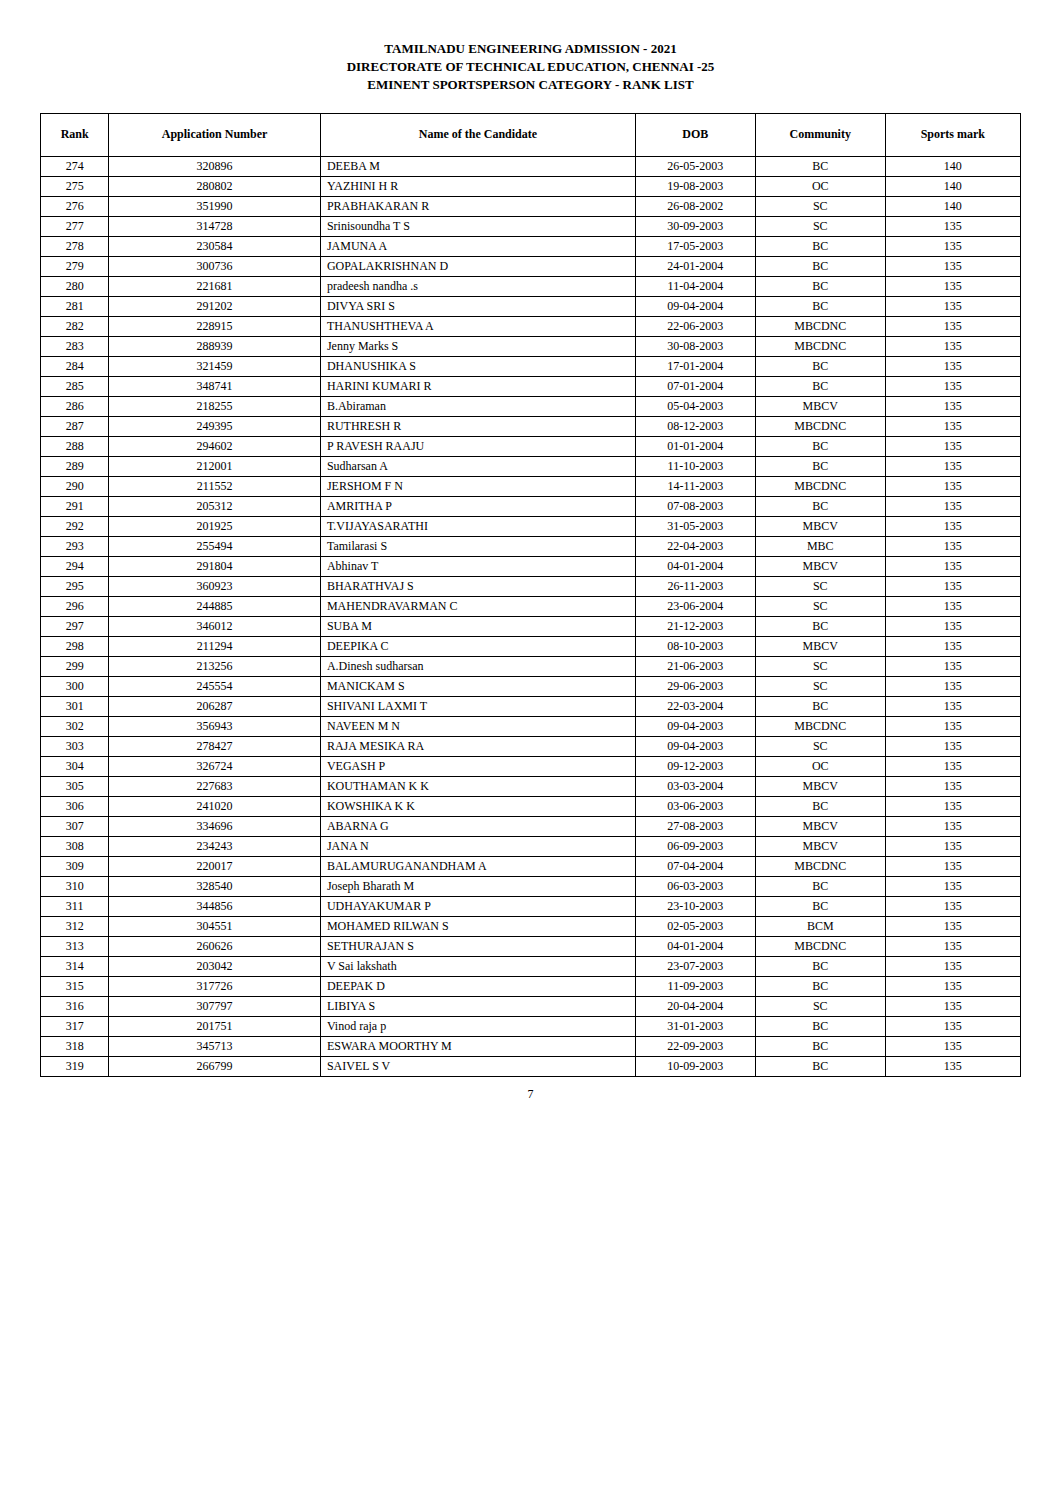TAMILNADU ENGINEERING ADMISSION - 2021
DIRECTORATE OF TECHNICAL EDUCATION, CHENNAI -25
EMINENT SPORTSPERSON CATEGORY - RANK LIST
| Rank | Application Number | Name of the Candidate | DOB | Community | Sports mark |
| --- | --- | --- | --- | --- | --- |
| 274 | 320896 | DEEBA M | 26-05-2003 | BC | 140 |
| 275 | 280802 | YAZHINI H R | 19-08-2003 | OC | 140 |
| 276 | 351990 | PRABHAKARAN R | 26-08-2002 | SC | 140 |
| 277 | 314728 | Srinisoundha T S | 30-09-2003 | SC | 135 |
| 278 | 230584 | JAMUNA A | 17-05-2003 | BC | 135 |
| 279 | 300736 | GOPALAKRISHNAN D | 24-01-2004 | BC | 135 |
| 280 | 221681 | pradeesh nandha .s | 11-04-2004 | BC | 135 |
| 281 | 291202 | DIVYA SRI S | 09-04-2004 | BC | 135 |
| 282 | 228915 | THANUSHTHEVA A | 22-06-2003 | MBCDNC | 135 |
| 283 | 288939 | Jenny Marks S | 30-08-2003 | MBCDNC | 135 |
| 284 | 321459 | DHANUSHIKA S | 17-01-2004 | BC | 135 |
| 285 | 348741 | HARINI KUMARI R | 07-01-2004 | BC | 135 |
| 286 | 218255 | B.Abiraman | 05-04-2003 | MBCV | 135 |
| 287 | 249395 | RUTHRESH R | 08-12-2003 | MBCDNC | 135 |
| 288 | 294602 | P RAVESH RAAJU | 01-01-2004 | BC | 135 |
| 289 | 212001 | Sudharsan A | 11-10-2003 | BC | 135 |
| 290 | 211552 | JERSHOM F N | 14-11-2003 | MBCDNC | 135 |
| 291 | 205312 | AMRITHA P | 07-08-2003 | BC | 135 |
| 292 | 201925 | T.VIJAYASARATHI | 31-05-2003 | MBCV | 135 |
| 293 | 255494 | Tamilarasi S | 22-04-2003 | MBC | 135 |
| 294 | 291804 | Abhinav T | 04-01-2004 | MBCV | 135 |
| 295 | 360923 | BHARATHVAJ S | 26-11-2003 | SC | 135 |
| 296 | 244885 | MAHENDRAVARMAN C | 23-06-2004 | SC | 135 |
| 297 | 346012 | SUBA M | 21-12-2003 | BC | 135 |
| 298 | 211294 | DEEPIKA C | 08-10-2003 | MBCV | 135 |
| 299 | 213256 | A.Dinesh sudharsan | 21-06-2003 | SC | 135 |
| 300 | 245554 | MANICKAM S | 29-06-2003 | SC | 135 |
| 301 | 206287 | SHIVANI LAXMI T | 22-03-2004 | BC | 135 |
| 302 | 356943 | NAVEEN M N | 09-04-2003 | MBCDNC | 135 |
| 303 | 278427 | RAJA MESIKA RA | 09-04-2003 | SC | 135 |
| 304 | 326724 | VEGASH P | 09-12-2003 | OC | 135 |
| 305 | 227683 | KOUTHAMAN K K | 03-03-2004 | MBCV | 135 |
| 306 | 241020 | KOWSHIKA K K | 03-06-2003 | BC | 135 |
| 307 | 334696 | ABARNA G | 27-08-2003 | MBCV | 135 |
| 308 | 234243 | JANA N | 06-09-2003 | MBCV | 135 |
| 309 | 220017 | BALAMURUGANANDHAM A | 07-04-2004 | MBCDNC | 135 |
| 310 | 328540 | Joseph Bharath M | 06-03-2003 | BC | 135 |
| 311 | 344856 | UDHAYAKUMAR P | 23-10-2003 | BC | 135 |
| 312 | 304551 | MOHAMED RILWAN S | 02-05-2003 | BCM | 135 |
| 313 | 260626 | SETHURAJAN S | 04-01-2004 | MBCDNC | 135 |
| 314 | 203042 | V Sai lakshath | 23-07-2003 | BC | 135 |
| 315 | 317726 | DEEPAK D | 11-09-2003 | BC | 135 |
| 316 | 307797 | LIBIYA S | 20-04-2004 | SC | 135 |
| 317 | 201751 | Vinod raja p | 31-01-2003 | BC | 135 |
| 318 | 345713 | ESWARA MOORTHY M | 22-09-2003 | BC | 135 |
| 319 | 266799 | SAIVEL S V | 10-09-2003 | BC | 135 |
7